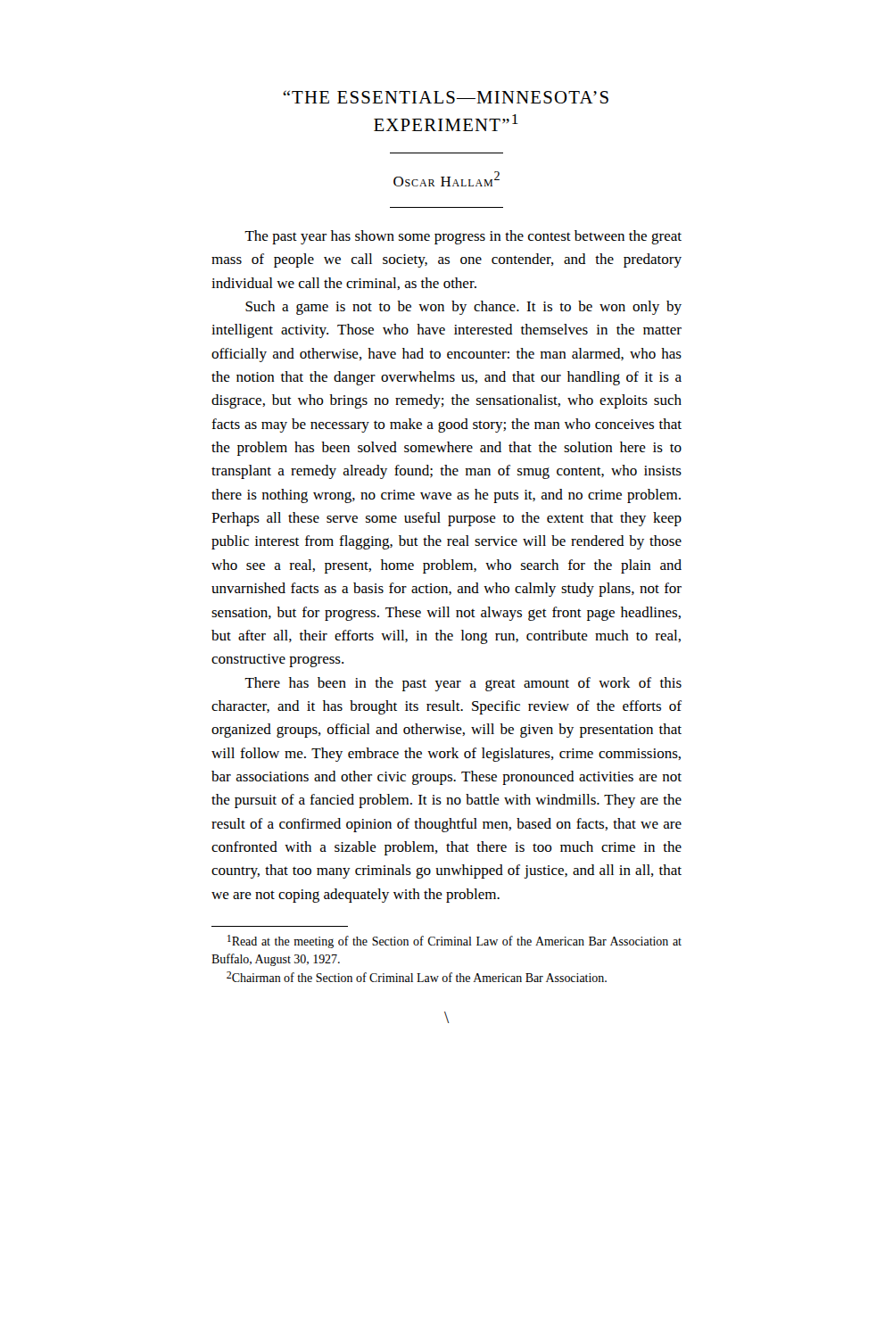“THE ESSENTIALS—MINNESOTA’S
EXPERIMENT”1
Oscar Hallam2
The past year has shown some progress in the contest between the great mass of people we call society, as one contender, and the predatory individual we call the criminal, as the other.
Such a game is not to be won by chance. It is to be won only by intelligent activity. Those who have interested themselves in the matter officially and otherwise, have had to encounter: the man alarmed, who has the notion that the danger overwhelms us, and that our handling of it is a disgrace, but who brings no remedy; the sensationalist, who exploits such facts as may be necessary to make a good story; the man who conceives that the problem has been solved somewhere and that the solution here is to transplant a remedy already found; the man of smug content, who insists there is nothing wrong, no crime wave as he puts it, and no crime problem. Perhaps all these serve some useful purpose to the extent that they keep public interest from flagging, but the real service will be rendered by those who see a real, present, home problem, who search for the plain and unvarnished facts as a basis for action, and who calmly study plans, not for sensation, but for progress. These will not always get front page headlines, but after all, their efforts will, in the long run, contribute much to real, constructive progress.
There has been in the past year a great amount of work of this character, and it has brought its result. Specific review of the efforts of organized groups, official and otherwise, will be given by presentation that will follow me. They embrace the work of legislatures, crime commissions, bar associations and other civic groups. These pronounced activities are not the pursuit of a fancied problem. It is no battle with windmills. They are the result of a confirmed opinion of thoughtful men, based on facts, that we are confronted with a sizable problem, that there is too much crime in the country, that too many criminals go unwhipped of justice, and all in all, that we are not coping adequately with the problem.
1Read at the meeting of the Section of Criminal Law of the American Bar Association at Buffalo, August 30, 1927.
2Chairman of the Section of Criminal Law of the American Bar Association.
\